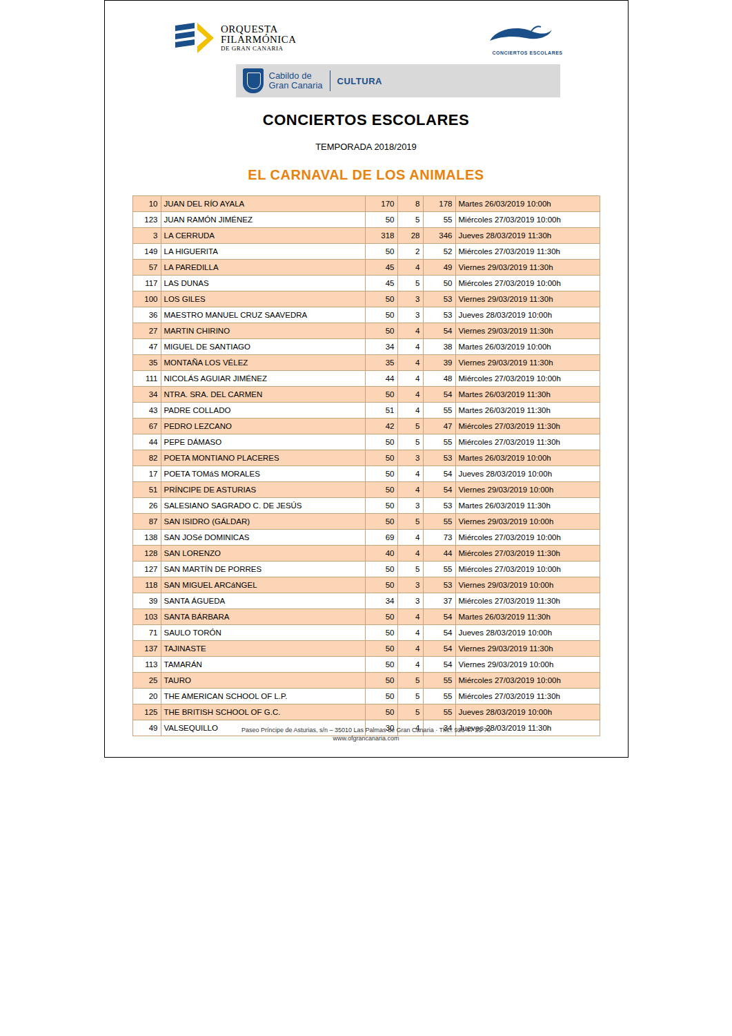ORQUESTA
FILARMÓNICA
DE GRAN CANARIA
CONCIERTOS ESCOLARES
Cabildo de
Gran Canaria
CULTURA
CONCIERTOS ESCOLARES
TEMPORADA 2018/2019
EL CARNAVAL DE LOS ANIMALES
| 10 | JUAN DEL RÍO AYALA | 170 | 8 | 178 | Martes 26/03/2019 10:00h |
| 123 | JUAN RAMÓN JIMÉNEZ | 50 | 5 | 55 | Miércoles 27/03/2019 10:00h |
| 3 | LA CERRUDA | 318 | 28 | 346 | Jueves 28/03/2019 11:30h |
| 149 | LA HIGUERITA | 50 | 2 | 52 | Miércoles 27/03/2019 11:30h |
| 57 | LA PAREDILLA | 45 | 4 | 49 | Viernes 29/03/2019 11:30h |
| 117 | LAS DUNAS | 45 | 5 | 50 | Miércoles 27/03/2019 10:00h |
| 100 | LOS GILES | 50 | 3 | 53 | Viernes 29/03/2019 11:30h |
| 36 | MAESTRO MANUEL CRUZ SAAVEDRA | 50 | 3 | 53 | Jueves 28/03/2019 10:00h |
| 27 | MARTIN CHIRINO | 50 | 4 | 54 | Viernes 29/03/2019 11:30h |
| 47 | MIGUEL DE SANTIAGO | 34 | 4 | 38 | Martes 26/03/2019 10:00h |
| 35 | MONTAÑA LOS VÉLEZ | 35 | 4 | 39 | Viernes 29/03/2019 11:30h |
| 111 | NICOLÁS AGUIAR JIMÉNEZ | 44 | 4 | 48 | Miércoles 27/03/2019 10:00h |
| 34 | NTRA. SRA. DEL CARMEN | 50 | 4 | 54 | Martes 26/03/2019 11:30h |
| 43 | PADRE COLLADO | 51 | 4 | 55 | Martes 26/03/2019 11:30h |
| 67 | PEDRO LEZCANO | 42 | 5 | 47 | Miércoles 27/03/2019 11:30h |
| 44 | PEPE DÁMASO | 50 | 5 | 55 | Miércoles 27/03/2019 11:30h |
| 82 | POETA MONTIANO PLACERES | 50 | 3 | 53 | Martes 26/03/2019 10:00h |
| 17 | POETA TOMáS MORALES | 50 | 4 | 54 | Jueves 28/03/2019 10:00h |
| 51 | PRÍNCIPE DE ASTURIAS | 50 | 4 | 54 | Viernes 29/03/2019 10:00h |
| 26 | SALESIANO SAGRADO C. DE JESÚS | 50 | 3 | 53 | Martes 26/03/2019 11:30h |
| 87 | SAN ISIDRO (GÁLDAR) | 50 | 5 | 55 | Viernes 29/03/2019 10:00h |
| 138 | SAN JOSé DOMINICAS | 69 | 4 | 73 | Miércoles 27/03/2019 10:00h |
| 128 | SAN LORENZO | 40 | 4 | 44 | Miércoles 27/03/2019 11:30h |
| 127 | SAN MARTÍN DE PORRES | 50 | 5 | 55 | Miércoles 27/03/2019 10:00h |
| 118 | SAN MIGUEL ARCáNGEL | 50 | 3 | 53 | Viernes 29/03/2019 10:00h |
| 39 | SANTA ÁGUEDA | 34 | 3 | 37 | Miércoles 27/03/2019 11:30h |
| 103 | SANTA BÁRBARA | 50 | 4 | 54 | Martes 26/03/2019 11:30h |
| 71 | SAULO TORÓN | 50 | 4 | 54 | Jueves 28/03/2019 10:00h |
| 137 | TAJINASTE | 50 | 4 | 54 | Viernes 29/03/2019 11:30h |
| 113 | TAMARÁN | 50 | 4 | 54 | Viernes 29/03/2019 10:00h |
| 25 | TAURO | 50 | 5 | 55 | Miércoles 27/03/2019 10:00h |
| 20 | THE AMERICAN SCHOOL OF L.P. | 50 | 5 | 55 | Miércoles 27/03/2019 11:30h |
| 125 | THE BRITISH SCHOOL OF G.C. | 50 | 5 | 55 | Jueves 28/03/2019 10:00h |
| 49 | VALSEQUILLO | 30 | 4 | 34 | Jueves 28/03/2019 11:30h |
Paseo Príncipe de Asturias, s/n – 35010 Las Palmas de Gran Canaria · Tlfs.: 928 47 25 70
www.ofgrancanaria.com